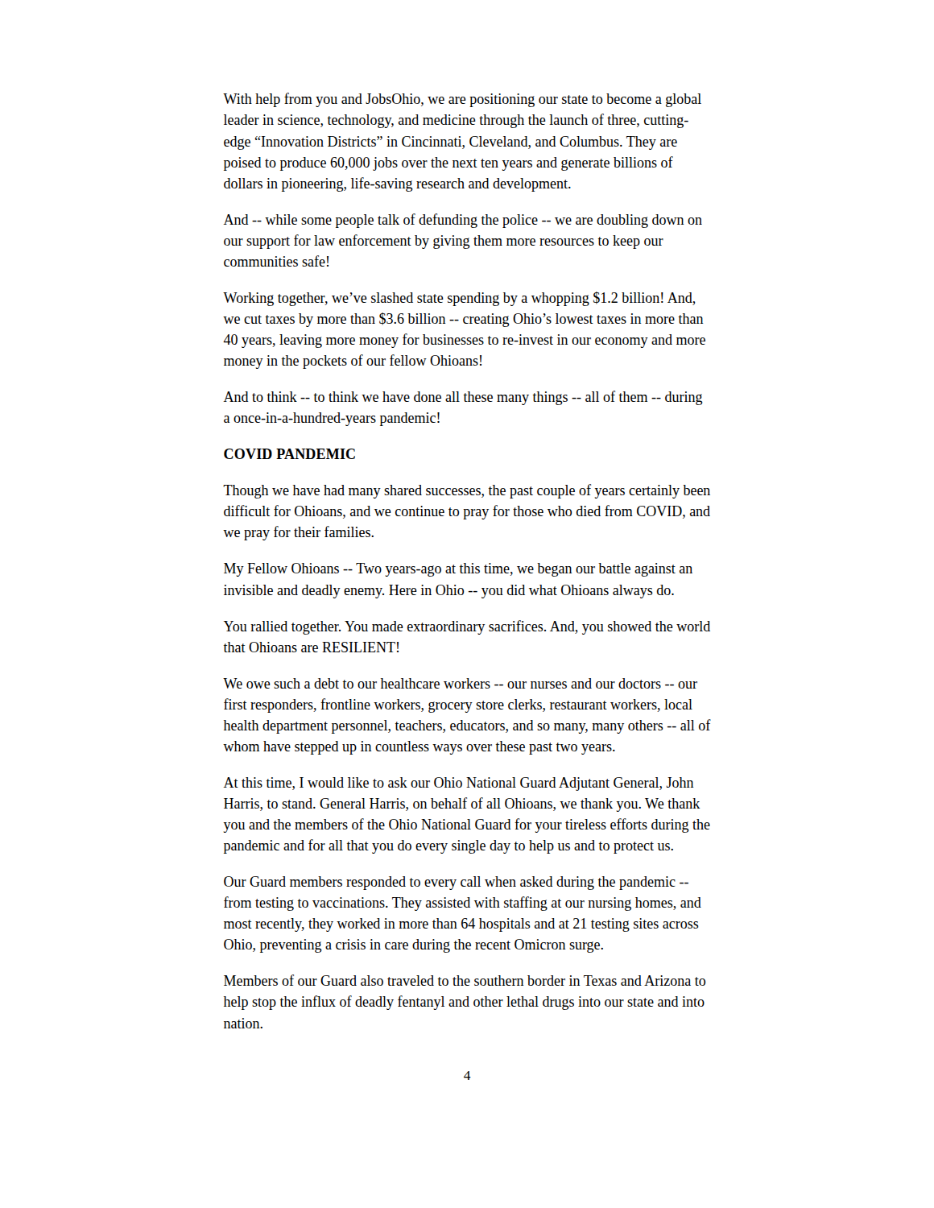With help from you and JobsOhio, we are positioning our state to become a global leader in science, technology, and medicine through the launch of three, cutting-edge “Innovation Districts” in Cincinnati, Cleveland, and Columbus. They are poised to produce 60,000 jobs over the next ten years and generate billions of dollars in pioneering, life-saving research and development.
And -- while some people talk of defunding the police -- we are doubling down on our support for law enforcement by giving them more resources to keep our communities safe!
Working together, we’ve slashed state spending by a whopping $1.2 billion! And, we cut taxes by more than $3.6 billion -- creating Ohio’s lowest taxes in more than 40 years, leaving more money for businesses to re-invest in our economy and more money in the pockets of our fellow Ohioans!
And to think -- to think we have done all these many things -- all of them -- during a once-in-a-hundred-years pandemic!
COVID PANDEMIC
Though we have had many shared successes, the past couple of years certainly been difficult for Ohioans, and we continue to pray for those who died from COVID, and we pray for their families.
My Fellow Ohioans -- Two years-ago at this time, we began our battle against an invisible and deadly enemy. Here in Ohio -- you did what Ohioans always do.
You rallied together. You made extraordinary sacrifices. And, you showed the world that Ohioans are RESILIENT!
We owe such a debt to our healthcare workers -- our nurses and our doctors -- our first responders, frontline workers, grocery store clerks, restaurant workers, local health department personnel, teachers, educators, and so many, many others -- all of whom have stepped up in countless ways over these past two years.
At this time, I would like to ask our Ohio National Guard Adjutant General, John Harris, to stand. General Harris, on behalf of all Ohioans, we thank you. We thank you and the members of the Ohio National Guard for your tireless efforts during the pandemic and for all that you do every single day to help us and to protect us.
Our Guard members responded to every call when asked during the pandemic -- from testing to vaccinations. They assisted with staffing at our nursing homes, and most recently, they worked in more than 64 hospitals and at 21 testing sites across Ohio, preventing a crisis in care during the recent Omicron surge.
Members of our Guard also traveled to the southern border in Texas and Arizona to help stop the influx of deadly fentanyl and other lethal drugs into our state and into nation.
4